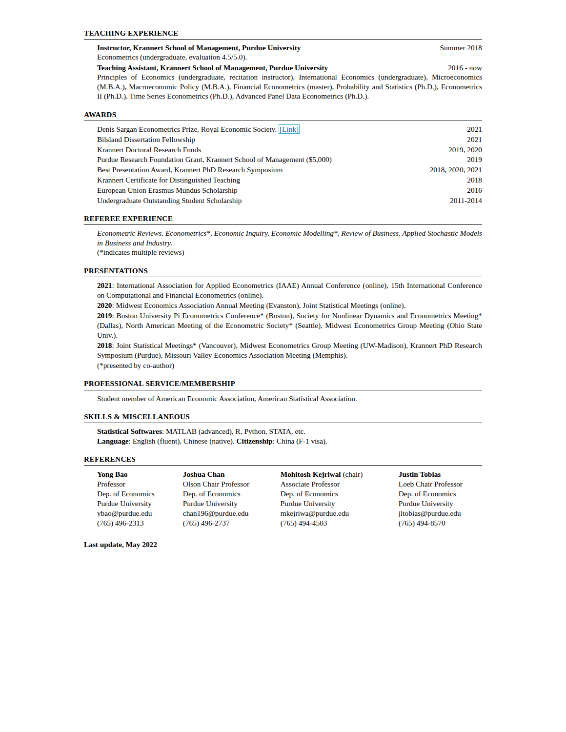TEACHING EXPERIENCE
Instructor, Krannert School of Management, Purdue University
Summer 2018
Econometrics (undergraduate, evaluation 4.5/5.0).
Teaching Assistant, Krannert School of Management, Purdue University
2016 - now
Principles of Economics (undergraduate, recitation instructor), International Economics (undergraduate), Microeconomics (M.B.A.), Macroeconomic Policy (M.B.A.), Financial Econometrics (master), Probability and Statistics (Ph.D.), Econometrics II (Ph.D.), Time Series Econometrics (Ph.D.), Advanced Panel Data Econometrics (Ph.D.).
AWARDS
Denis Sargan Econometrics Prize, Royal Economic Society. [Link]
2021
Bilsland Dissertation Fellowship
2021
Krannert Doctoral Research Funds
2019, 2020
Purdue Research Foundation Grant, Krannert School of Management ($5,000)
2019
Best Presentation Award, Krannert PhD Research Symposium
2018, 2020, 2021
Krannert Certificate for Distinguished Teaching
2018
European Union Erasmus Mundus Scholarship
2016
Undergraduate Outstanding Student Scholarship
2011-2014
REFEREE EXPERIENCE
Econometric Reviews, Econometrics*, Economic Inquiry, Economic Modelling*, Review of Business, Applied Stochastic Models in Business and Industry.
(*indicates multiple reviews)
PRESENTATIONS
2021: International Association for Applied Econometrics (IAAE) Annual Conference (online), 15th International Conference on Computational and Financial Econometrics (online).
2020: Midwest Economics Association Annual Meeting (Evanston), Joint Statistical Meetings (online).
2019: Boston University Pi Econometrics Conference* (Boston), Society for Nonlinear Dynamics and Econometrics Meeting* (Dallas), North American Meeting of the Econometric Society* (Seattle), Midwest Econometrics Group Meeting (Ohio State Univ.).
2018: Joint Statistical Meetings* (Vancouver), Midwest Econometrics Group Meeting (UW-Madison), Krannert PhD Research Symposium (Purdue), Missouri Valley Economics Association Meeting (Memphis).
(*presented by co-author)
PROFESSIONAL SERVICE/MEMBERSHIP
Student member of American Economic Association, American Statistical Association.
SKILLS & MISCELLANEOUS
Statistical Softwares: MATLAB (advanced), R, Python, STATA, etc.
Language: English (fluent), Chinese (native). Citizenship: China (F-1 visa).
REFERENCES
| Yong Bao | Joshua Chan | Mohitosh Kejriwal (chair) | Justin Tobias |
| Professor | Olson Chair Professor | Associate Professor | Loeb Chair Professor |
| Dep. of Economics | Dep. of Economics | Dep. of Economics | Dep. of Economics |
| Purdue University | Purdue University | Purdue University | Purdue University |
| ybao@purdue.edu | chan196@purdue.edu | mkejriwa@purdue.edu | jltobias@purdue.edu |
| (765) 496-2313 | (765) 496-2737 | (765) 494-4503 | (765) 494-8570 |
Last update, May 2022